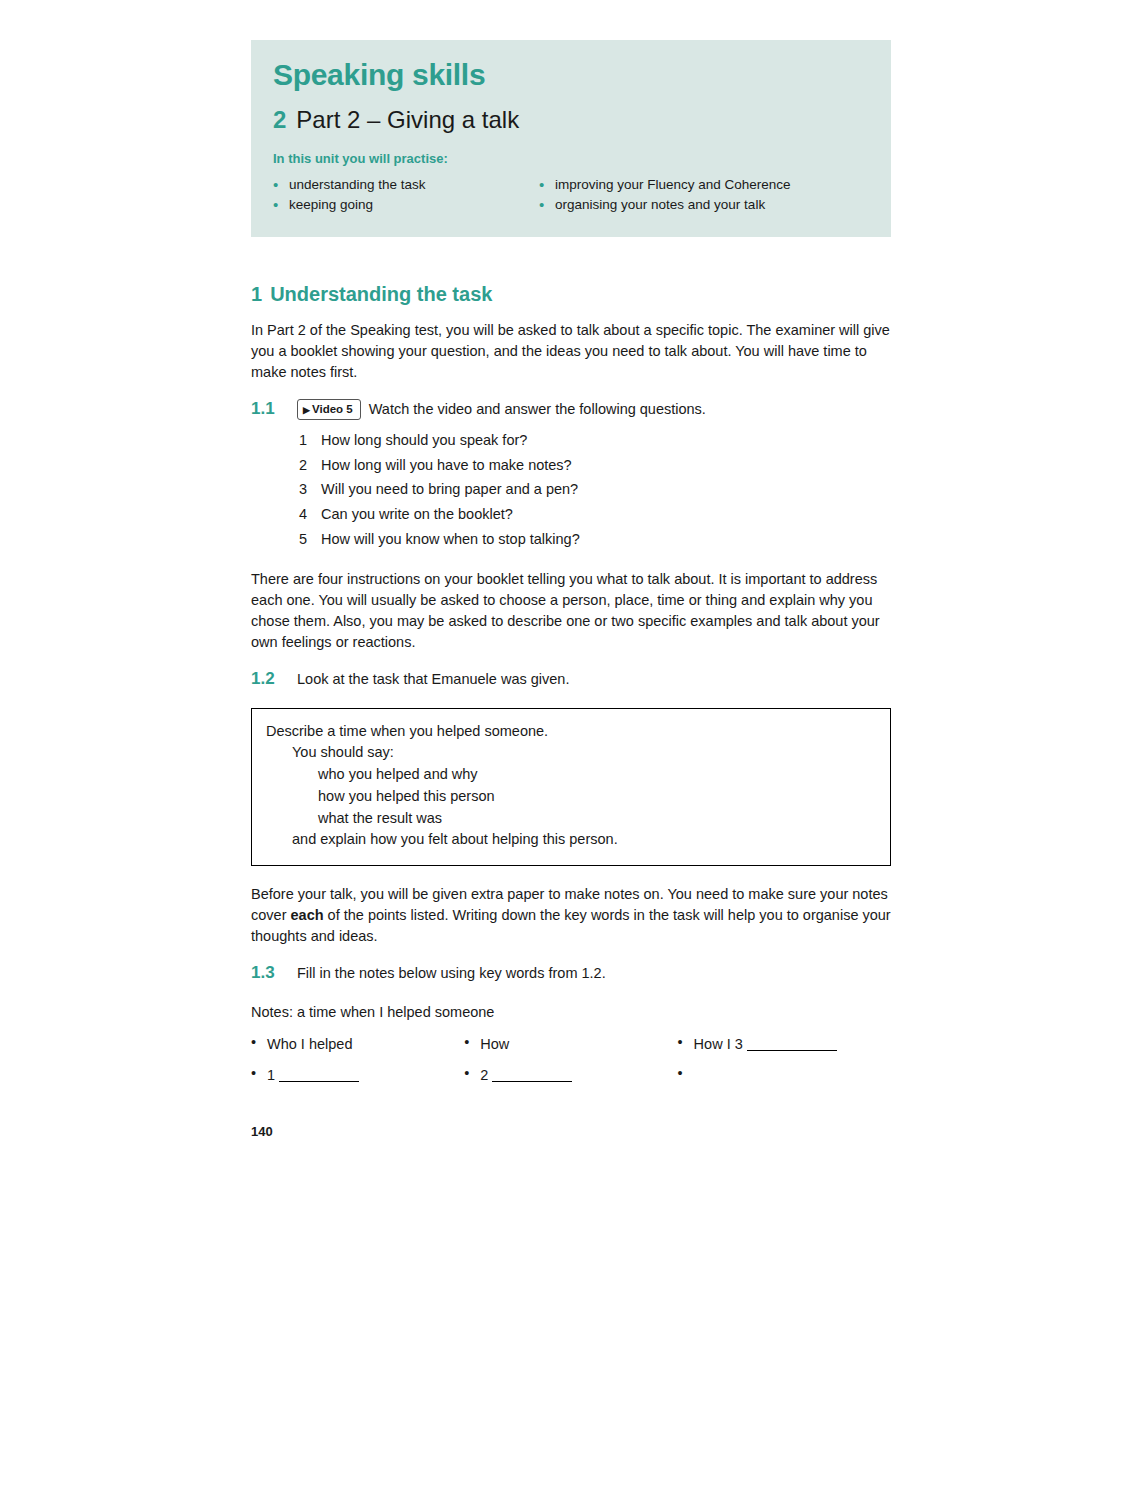Speaking skills
2 Part 2 – Giving a talk
In this unit you will practise:
understanding the task improving your Fluency and Coherence
keeping going organising your notes and your talk
1 Understanding the task
In Part 2 of the Speaking test, you will be asked to talk about a specific topic. The examiner will give you a booklet showing your question, and the ideas you need to talk about. You will have time to make notes first.
1.1 ▶Video 5 Watch the video and answer the following questions.
How long should you speak for?
How long will you have to make notes?
Will you need to bring paper and a pen?
Can you write on the booklet?
How will you know when to stop talking?
There are four instructions on your booklet telling you what to talk about. It is important to address each one. You will usually be asked to choose a person, place, time or thing and explain why you chose them. Also, you may be asked to describe one or two specific examples and talk about your own feelings or reactions.
1.2 Look at the task that Emanuele was given.
Describe a time when you helped someone.
You should say:
who you helped and why
how you helped this person
what the result was
and explain how you felt about helping this person.
Before your talk, you will be given extra paper to make notes on. You need to make sure your notes cover each of the points listed. Writing down the key words in the task will help you to organise your thoughts and ideas.
1.3 Fill in the notes below using key words from 1.2.
Notes: a time when I helped someone
Who I helped
How
How I 3
1
2
140